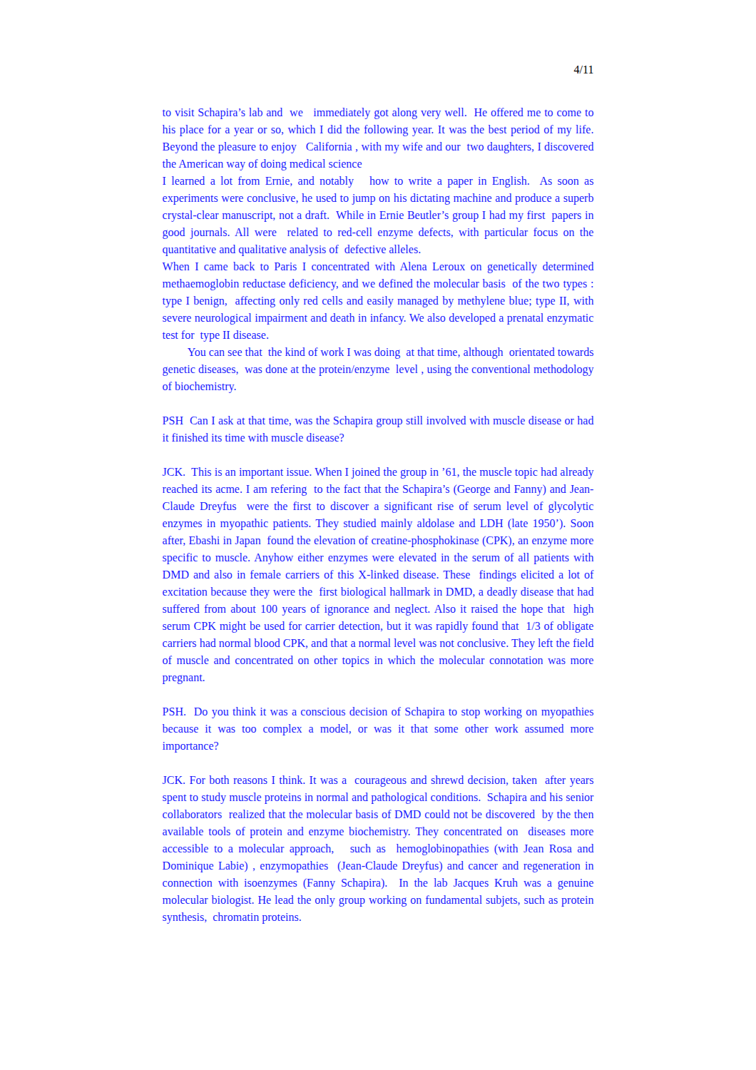4/11
to visit Schapira’s lab and we immediately got along very well. He offered me to come to his place for a year or so, which I did the following year. It was the best period of my life. Beyond the pleasure to enjoy California , with my wife and our two daughters, I discovered the American way of doing medical science
I learned a lot from Ernie, and notably how to write a paper in English. As soon as experiments were conclusive, he used to jump on his dictating machine and produce a superb crystal-clear manuscript, not a draft. While in Ernie Beutler’s group I had my first papers in good journals. All were related to red-cell enzyme defects, with particular focus on the quantitative and qualitative analysis of defective alleles.
When I came back to Paris I concentrated with Alena Leroux on genetically determined methaemoglobin reductase deficiency, and we defined the molecular basis of the two types : type I benign, affecting only red cells and easily managed by methylene blue; type II, with severe neurological impairment and death in infancy. We also developed a prenatal enzymatic test for type II disease.
You can see that the kind of work I was doing at that time, although orientated towards genetic diseases, was done at the protein/enzyme level , using the conventional methodology of biochemistry.
PSH Can I ask at that time, was the Schapira group still involved with muscle disease or had it finished its time with muscle disease?
JCK. This is an important issue. When I joined the group in ’61, the muscle topic had already reached its acme. I am refering to the fact that the Schapira’s (George and Fanny) and Jean-Claude Dreyfus were the first to discover a significant rise of serum level of glycolytic enzymes in myopathic patients. They studied mainly aldolase and LDH (late 1950’). Soon after, Ebashi in Japan found the elevation of creatine-phosphokinase (CPK), an enzyme more specific to muscle. Anyhow either enzymes were elevated in the serum of all patients with DMD and also in female carriers of this X-linked disease. These findings elicited a lot of excitation because they were the first biological hallmark in DMD, a deadly disease that had suffered from about 100 years of ignorance and neglect. Also it raised the hope that high serum CPK might be used for carrier detection, but it was rapidly found that 1/3 of obligate carriers had normal blood CPK, and that a normal level was not conclusive. They left the field of muscle and concentrated on other topics in which the molecular connotation was more pregnant.
PSH. Do you think it was a conscious decision of Schapira to stop working on myopathies because it was too complex a model, or was it that some other work assumed more importance?
JCK. For both reasons I think. It was a courageous and shrewd decision, taken after years spent to study muscle proteins in normal and pathological conditions. Schapira and his senior collaborators realized that the molecular basis of DMD could not be discovered by the then available tools of protein and enzyme biochemistry. They concentrated on diseases more accessible to a molecular approach, such as hemoglobinopathies (with Jean Rosa and Dominique Labie) , enzymopathies (Jean-Claude Dreyfus) and cancer and regeneration in connection with isoenzymes (Fanny Schapira). In the lab Jacques Kruh was a genuine molecular biologist. He lead the only group working on fundamental subjets, such as protein synthesis, chromatin proteins.